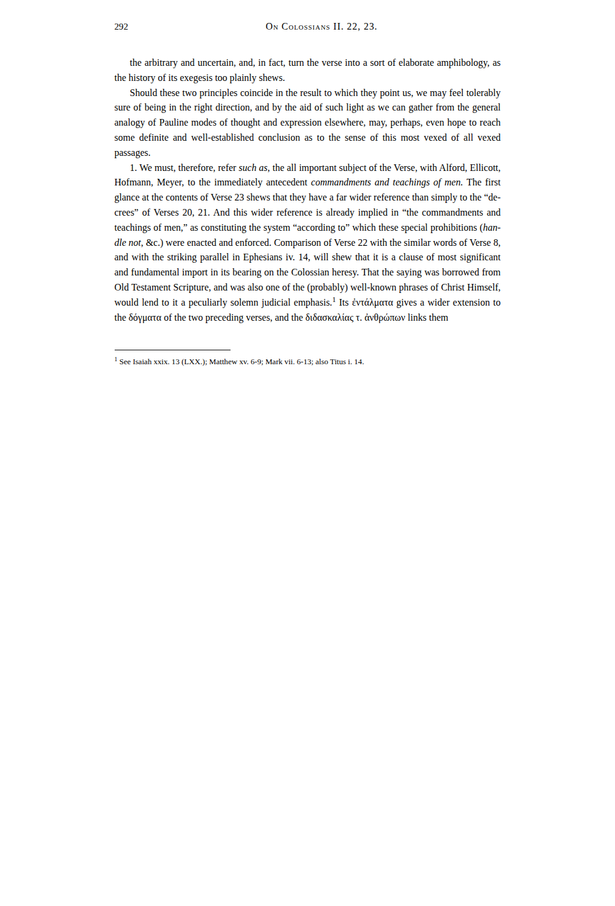292
On Colossians II. 22, 23.
the arbitrary and uncertain, and, in fact, turn the verse into a sort of elaborate amphibology, as the history of its exegesis too plainly shews.
Should these two principles coincide in the result to which they point us, we may feel tolerably sure of being in the right direction, and by the aid of such light as we can gather from the general analogy of Pauline modes of thought and expression elsewhere, may, perhaps, even hope to reach some definite and well-established conclusion as to the sense of this most vexed of all vexed passages.
1. We must, therefore, refer such as, the all important subject of the Verse, with Alford, Ellicott, Hofmann, Meyer, to the immediately antecedent commandments and teachings of men. The first glance at the contents of Verse 23 shews that they have a far wider reference than simply to the “decrees” of Verses 20, 21. And this wider reference is already implied in “the commandments and teachings of men,” as constituting the system “according to” which these special prohibitions (handle not, &c.) were enacted and enforced. Comparison of Verse 22 with the similar words of Verse 8, and with the striking parallel in Ephesians iv. 14, will shew that it is a clause of most significant and fundamental import in its bearing on the Colossian heresy. That the saying was borrowed from Old Testament Scripture, and was also one of the (probably) well-known phrases of Christ Himself, would lend to it a peculiarly solemn judicial emphasis.1 Its ἐντάλματα gives a wider extension to the δόγματα of the two preceding verses, and the διδασκαλίας τ. ἀνθρώπων links them
1 See Isaiah xxix. 13 (LXX.); Matthew xv. 6-9; Mark vii. 6-13; also Titus i. 14.